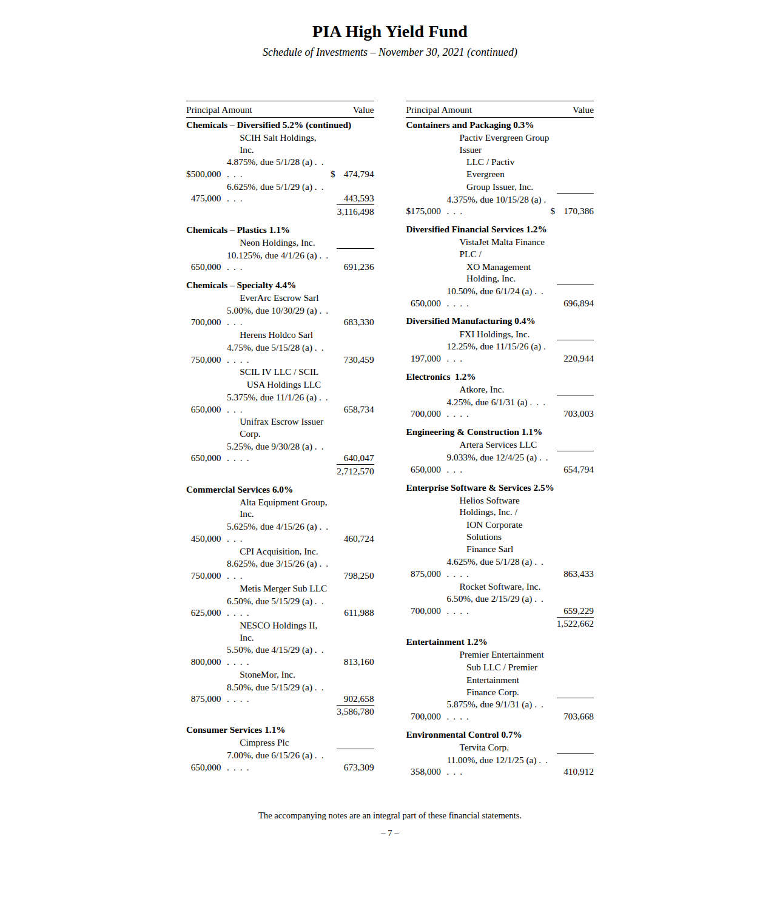PIA High Yield Fund
Schedule of Investments – November 30, 2021 (continued)
| Principal Amount | Value |
| --- | --- |
| Chemicals – Diversified 5.2% (continued) |
| | SCIH Salt Holdings, Inc. | | |
| $500,000 | 4.875%, due 5/1/28 (a) . . . . . | $ | 474,794 |
| 475,000 | 6.625%, due 5/1/29 (a) . . . . . | | 443,593 |
| | | | 3,116,498 |
| Chemicals – Plastics 1.1% |
| | Neon Holdings, Inc. | | |
| 650,000 | 10.125%, due 4/1/26 (a) . . . . . | | 691,236 |
| Chemicals – Specialty 4.4% |
| | EverArc Escrow Sarl | | |
| 700,000 | 5.00%, due 10/30/29 (a) . . . . . | | 683,330 |
| | Herens Holdco Sarl | | |
| 750,000 | 4.75%, due 5/15/28 (a) . . . . . . | | 730,459 |
| | SCIL IV LLC / SCIL | | |
| | USA Holdings LLC | | |
| 650,000 | 5.375%, due 11/1/26 (a) . . . . . | | 658,734 |
| | Unifrax Escrow Issuer Corp. | | |
| 650,000 | 5.25%, due 9/30/28 (a) . . . . . . | | 640,047 |
| | | | 2,712,570 |
| Commercial Services 6.0% |
| | Alta Equipment Group, Inc. | | |
| 450,000 | 5.625%, due 4/15/26 (a) . . . . . | | 460,724 |
| | CPI Acquisition, Inc. | | |
| 750,000 | 8.625%, due 3/15/26 (a) . . . . . | | 798,250 |
| | Metis Merger Sub LLC | | |
| 625,000 | 6.50%, due 5/15/29 (a) . . . . . . | | 611,988 |
| | NESCO Holdings II, Inc. | | |
| 800,000 | 5.50%, due 4/15/29 (a) . . . . . . | | 813,160 |
| | StoneMor, Inc. | | |
| 875,000 | 8.50%, due 5/15/29 (a) . . . . . . | | 902,658 |
| | | | 3,586,780 |
| Consumer Services 1.1% |
| | Cimpress Plc | | |
| 650,000 | 7.00%, due 6/15/26 (a) . . . . . . | | 673,309 |
| Principal Amount | Value |
| --- | --- |
| Containers and Packaging 0.3% |
| | Pactiv Evergreen Group Issuer | | |
| | LLC / Pactiv Evergreen | | |
| | Group Issuer, Inc. | | |
| $175,000 | 4.375%, due 10/15/28 (a) . . . . | $ | 170,386 |
| Diversified Financial Services 1.2% |
| | VistaJet Malta Finance PLC / | | |
| | XO Management Holding, Inc. | | |
| 650,000 | 10.50%, due 6/1/24 (a) . . . . . . | | 696,894 |
| Diversified Manufacturing 0.4% |
| | FXI Holdings, Inc. | | |
| 197,000 | 12.25%, due 11/15/26 (a) . . . . | | 220,944 |
| Electronics 1.2% |
| | Atkore, Inc. | | |
| 700,000 | 4.25%, due 6/1/31 (a) . . . . . . . | | 703,003 |
| Engineering & Construction 1.1% |
| | Artera Services LLC | | |
| 650,000 | 9.033%, due 12/4/25 (a) . . . . . | | 654,794 |
| Enterprise Software & Services 2.5% |
| | Helios Software Holdings, Inc. / | | |
| | ION Corporate Solutions | | |
| | Finance Sarl | | |
| 875,000 | 4.625%, due 5/1/28 (a) . . . . . . | | 863,433 |
| | Rocket Software, Inc. | | |
| 700,000 | 6.50%, due 2/15/29 (a) . . . . . . | | 659,229 |
| | | | 1,522,662 |
| Entertainment 1.2% |
| | Premier Entertainment | | |
| | Sub LLC / Premier | | |
| | Entertainment Finance Corp. | | |
| 700,000 | 5.875%, due 9/1/31 (a) . . . . . . | | 703,668 |
| Environmental Control 0.7% |
| | Tervita Corp. | | |
| 358,000 | 11.00%, due 12/1/25 (a) . . . . . | | 410,912 |
The accompanying notes are an integral part of these financial statements.
– 7 –